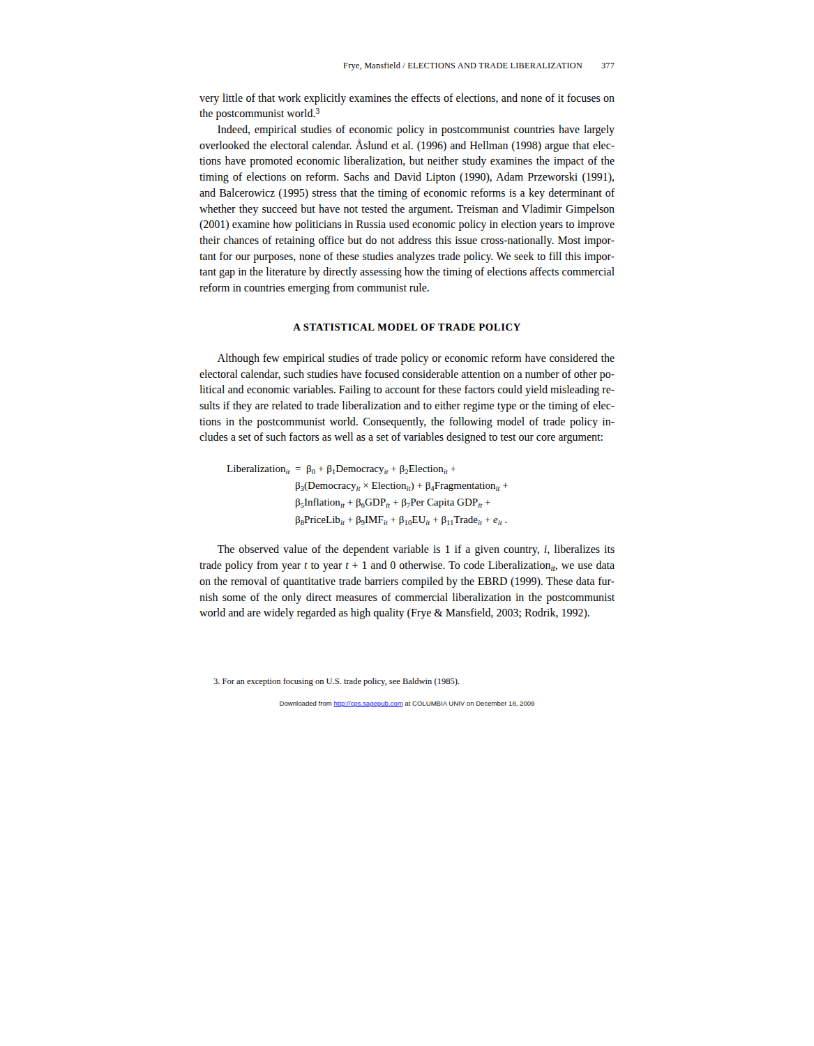Frye, Mansfield / ELECTIONS AND TRADE LIBERALIZATION377
very little of that work explicitly examines the effects of elections, and none of it focuses on the postcommunist world.3
Indeed, empirical studies of economic policy in postcommunist countries have largely overlooked the electoral calendar. Åslund et al. (1996) and Hellman (1998) argue that elections have promoted economic liberalization, but neither study examines the impact of the timing of elections on reform. Sachs and David Lipton (1990), Adam Przeworski (1991), and Balcerowicz (1995) stress that the timing of economic reforms is a key determinant of whether they succeed but have not tested the argument. Treisman and Vladimir Gimpelson (2001) examine how politicians in Russia used economic policy in election years to improve their chances of retaining office but do not address this issue cross-nationally. Most important for our purposes, none of these studies analyzes trade policy. We seek to fill this important gap in the literature by directly assessing how the timing of elections affects commercial reform in countries emerging from communist rule.
A STATISTICAL MODEL OF TRADE POLICY
Although few empirical studies of trade policy or economic reform have considered the electoral calendar, such studies have focused considerable attention on a number of other political and economic variables. Failing to account for these factors could yield misleading results if they are related to trade liberalization and to either regime type or the timing of elections in the postcommunist world. Consequently, the following model of trade policy includes a set of such factors as well as a set of variables designed to test our core argument:
Liberalizationit = β0 + β1Democracyit + β2Electionit +
β3(Democracyit × Electionit) + β4Fragmentationit +
β5Inflationit + β6GDPit + β7Per Capita GDPit +
β8PriceLibit + β9IMFit + β10EUit + β11Tradeit + eit .
The observed value of the dependent variable is 1 if a given country, i, liberalizes its trade policy from year t to year t + 1 and 0 otherwise. To code Liberalizationit, we use data on the removal of quantitative trade barriers compiled by the EBRD (1999). These data furnish some of the only direct measures of commercial liberalization in the postcommunist world and are widely regarded as high quality (Frye & Mansfield, 2003; Rodrik, 1992).
3. For an exception focusing on U.S. trade policy, see Baldwin (1985).
Downloaded from http://cps.sagepub.com at COLUMBIA UNIV on December 18, 2009